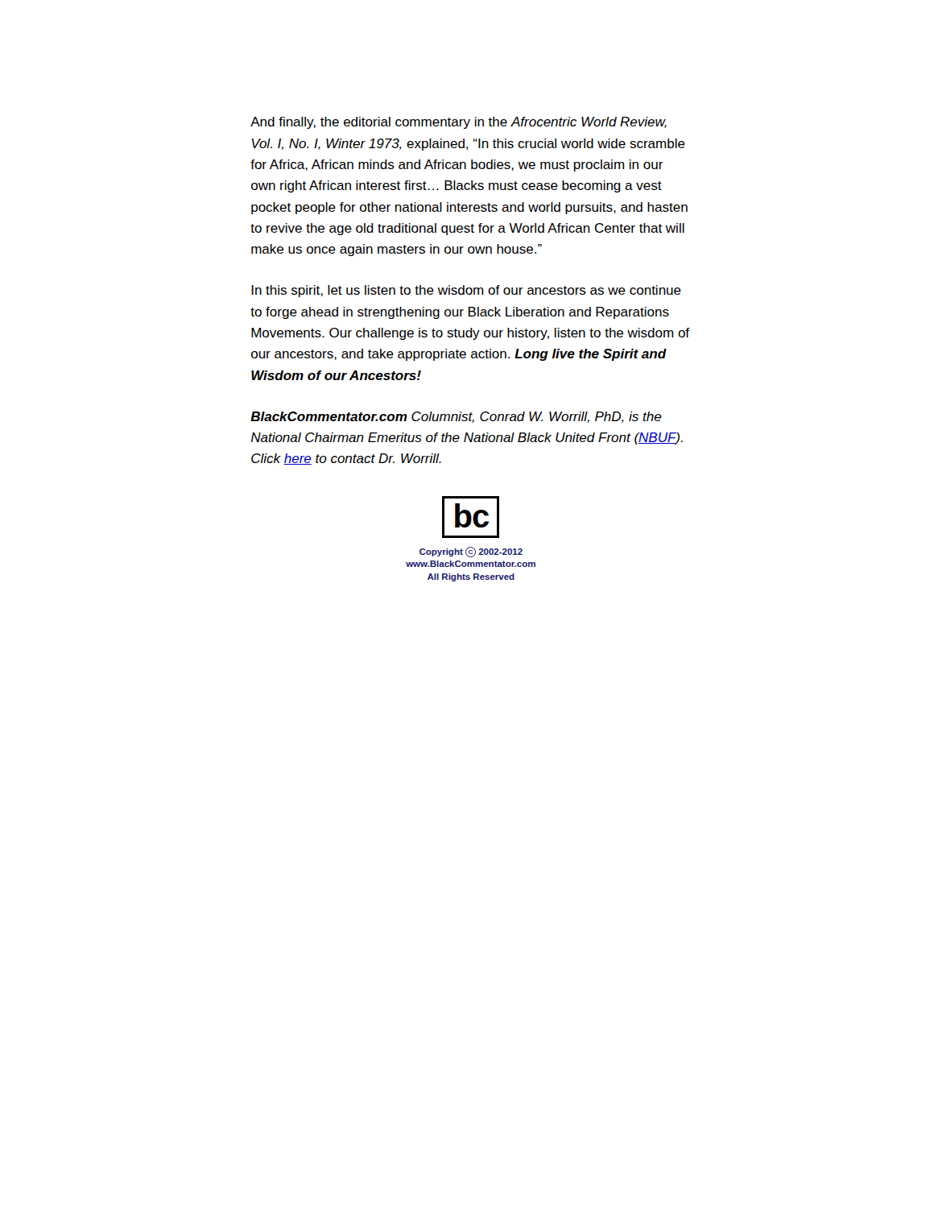And finally, the editorial commentary in the Afrocentric World Review, Vol. I, No. I, Winter 1973, explained, “In this crucial world wide scramble for Africa, African minds and African bodies, we must proclaim in our own right African interest first… Blacks must cease becoming a vest pocket people for other national interests and world pursuits, and hasten to revive the age old traditional quest for a World African Center that will make us once again masters in our own house.”
In this spirit, let us listen to the wisdom of our ancestors as we continue to forge ahead in strengthening our Black Liberation and Reparations Movements. Our challenge is to study our history, listen to the wisdom of our ancestors, and take appropriate action. Long live the Spirit and Wisdom of our Ancestors!
BlackCommentator.com Columnist, Conrad W. Worrill, PhD, is the National Chairman Emeritus of the National Black United Front (NBUF). Click here to contact Dr. Worrill.
bc
Copyright C 2002-2012
www.BlackCommentator.com
All Rights Reserved